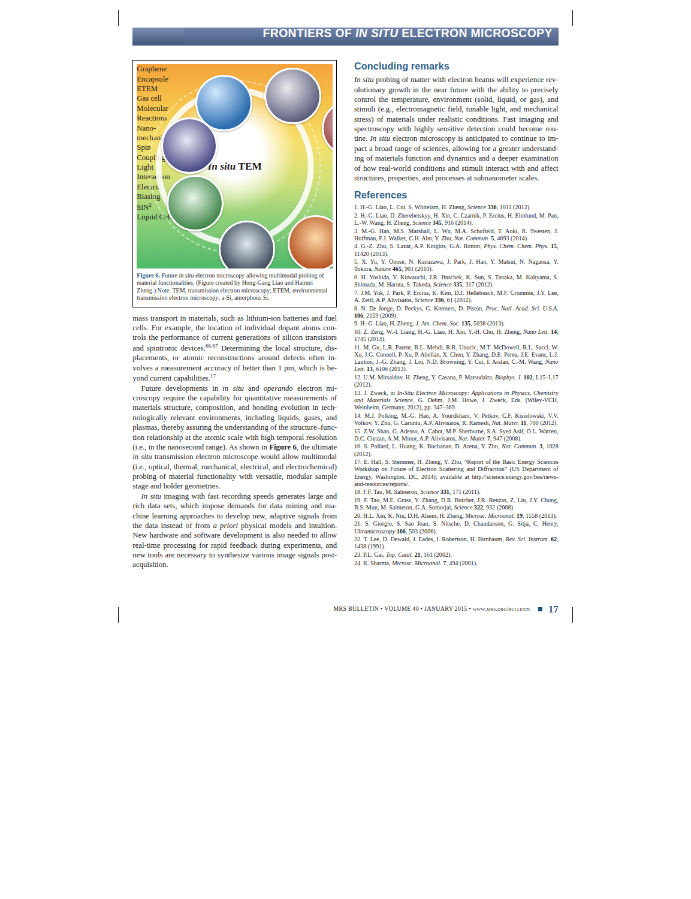Frontiers of in situ electron microscopy
In situ TEM
Graphene
Encapsule
ETEM
Gas cell
Molecular
Reactions
Nano-
mechanics
Spin
Coupling
Light
Interaction
Electric
Biasing
SiN2
Liquid Cell
Figure 6. Future in situ electron microscopy allowing multimodal probing of material functionalities. (Figure created by Hong-Gang Liao and Haimei Zheng.) Note: TEM, transmission electron microscopy; ETEM, environmental transmission electron microscopy; a-Si, amorphous Si.
mass transport in materials, such as lithium-ion batteries and fuel cells. For example, the location of individual dopant atoms controls the performance of current generations of silicon transistors and spintronic devices.66,67 Determining the local structure, displacements, or atomic reconstructions around defects often involves a measurement accuracy of better than 1 pm, which is beyond current capabilities.17
Future developments in in situ and operando electron microscopy require the capability for quantitative measurements of materials structure, composition, and bonding evolution in technologically relevant environments, including liquids, gases, and plasmas, thereby assuring the understanding of the structure–function relationship at the atomic scale with high temporal resolution (i.e., in the nanosecond range). As shown in Figure 6, the ultimate in situ transmission electron microscope would allow multimodal (i.e., optical, thermal, mechanical, electrical, and electrochemical) probing of material functionality with versatile, modular sample stage and holder geometries.
In situ imaging with fast recording speeds generates large and rich data sets, which impose demands for data mining and machine learning approaches to develop new, adaptive signals from the data instead of from a priori physical models and intuition. New hardware and software development is also needed to allow real-time processing for rapid feedback during experiments, and new tools are necessary to synthesize various image signals post-acquisition.
Concluding remarks
In situ probing of matter with electron beams will experience revolutionary growth in the near future with the ability to precisely control the temperature, environment (solid, liquid, or gas), and stimuli (e.g., electromagnetic field, tunable light, and mechanical stress) of materials under realistic conditions. Fast imaging and spectroscopy with highly sensitive detection could become routine. In situ electron microscopy is anticipated to continue to impact a broad range of sciences, allowing for a greater understanding of materials function and dynamics and a deeper examination of how real-world conditions and stimuli interact with and affect structures, properties, and processes at subnanometer scales.
References
1. H.-G. Liao, L. Cui, S. Whitelam, H. Zheng, Science 336, 1011 (2012).
2. H.-G. Liao, D. Zherebetskyy, H. Xin, C. Czarnik, P. Ercius, H. Elmlund, M. Pan, L.-W. Wang, H. Zheng, Science 345, 916 (2014).
3. M.-G. Han, M.S. Marshall, L. Wu, M.A. Schofield, T. Aoki, R. Twesten, J. Hoffman, F.J. Walker, C.H. Ahn, Y. Zhu, Nat. Commun. 5, 4693 (2014).
4. G.-Z. Zhu, S. Lazar, A.P. Knights, G.A. Botton, Phys. Chem. Chem. Phys. 15, 11420 (2013).
5. X. Yu, Y. Onose, N. Kanazawa, J. Park, J. Han, Y. Matsui, N. Nagaosa, Y. Tokura, Nature 465, 901 (2010).
6. H. Yoshida, Y. Kuwauchi, J.R. Jinschek, K. Sun, S. Tanaka, M. Kohyama, S. Shimada, M. Haruta, S. Takeda, Science 335, 317 (2012).
7. J.M. Yuk, J. Park, P. Ercius, K. Kim, D.J. Hellebusch, M.F. Crommie, J.Y. Lee, A. Zettl, A.P. Alivisatos, Science 336, 61 (2012).
8. N. De Jonge, D. Peckys, G. Kremers, D. Piston, Proc. Natl. Acad. Sci. U.S.A. 106, 2159 (2009).
9. H.-G. Liao, H. Zheng, J. Am. Chem. Soc. 135, 5038 (2013).
10. Z. Zeng, W.-I. Liang, H.-G. Liao, H. Xin, Y.-H. Chu, H. Zheng, Nano Lett. 14, 1745 (2014).
11. M. Gu, L.R. Parent, B.L. Mehdi, R.R. Unocic, M.T. McDowell, R.L. Sacci, W. Xu, J.G. Connell, P. Xu, P. Abellan, X. Chen, Y. Zhang, D.E. Perea, J.E. Evans, L.J. Lauhon, J.-G. Zhang, J. Liu, N.D. Browning, Y. Cui, I. Arslan, C.-M. Wang, Nano Lett. 13, 6106 (2013).
12. U.M. Mirsaidov, H. Zheng, Y. Casana, P. Matsudaira, Biophys. J. 102, L15–L17 (2012).
13. J. Zweck, in In-Situ Electron Microscopy: Applications in Physics, Chemistry and Materials Science, G. Dehm, J.M. Howe, J. Zweck, Eds. (Wiley-VCH, Weinheim, Germany, 2012), pp. 347–369.
14. M.J. Polking, M.-G. Han, A. Yourdkhani, V. Petkov, C.F. Kisielowski, V.V. Volkov, Y. Zhu, G. Caruntu, A.P. Alivisatos, R. Ramesh, Nat. Mater. 11, 700 (2012).
15. Z.W. Shan, G. Adesso, A. Cabot, M.P. Sherburne, S.A. Syed Asif, O.L. Warren, D.C. Chrzan, A.M. Minor, A.P. Alivisatos, Nat. Mater. 7, 947 (2008).
16. S. Pollard, L. Huang, K. Buchanan, D. Arena, Y. Zhu, Nat. Commun. 3, 1028 (2012).
17. E. Hall, S. Stemmer, H. Zheng, Y. Zhu, “Report of the Basic Energy Sciences Workshop on Future of Electron Scattering and Diffraction” (US Department of Energy, Washington, DC, 2014); available at http://science.energy.gov/bes/news-and-resources/reports/.
18. F.F. Tao, M. Salmeron, Science 331, 171 (2011).
19. F. Tao, M.E. Grass, Y. Zhang, D.R. Butcher, J.R. Renzas, Z. Liu, J.Y. Chung, B.S. Mun, M. Salmeron, G.A. Somorjai, Science 322, 932 (2008).
20. H.L. Xin, K. Niu, D.H. Alsem, H. Zheng, Microsc. Microanal. 19, 1558 (2013).
21. S. Giorgio, S. Sao Joao, S. Nitsche, D. Chaudanson, G. Sitja, C. Henry, Ultramicroscopy 106, 503 (2006).
22. T. Lee, D. Dewald, J. Eades, I. Robertson, H. Birnbaum, Rev. Sci. Instrum. 62, 1438 (1991).
23. P.L. Gai, Top. Catal. 21, 161 (2002).
24. R. Sharma, Microsc. Microanal. 7, 494 (2001).
MRS BULLETIN • VOLUME 40 • JANUARY 2015 • www.mrs.org/bulletin 17